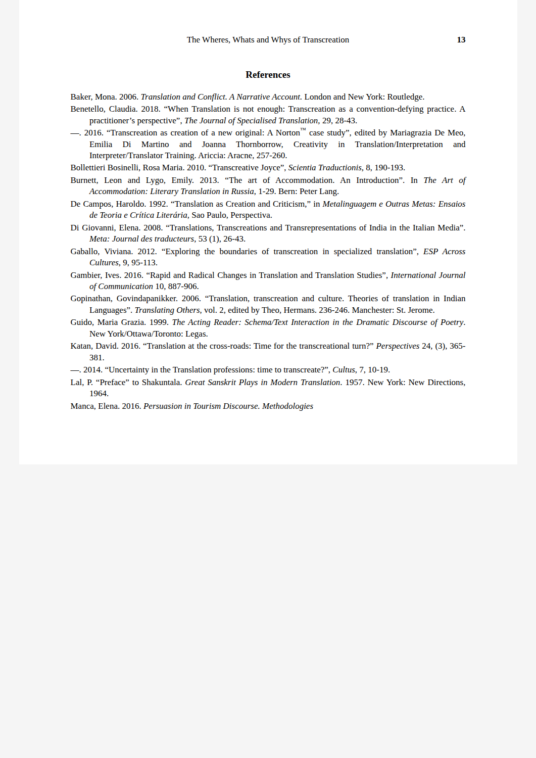The Wheres, Whats and Whys of Transcreation 13
References
Baker, Mona. 2006. Translation and Conflict. A Narrative Account. London and New York: Routledge.
Benetello, Claudia. 2018. “When Translation is not enough: Transcreation as a convention-defying practice. A practitioner’s perspective”, The Journal of Specialised Translation, 29, 28-43.
—. 2016. “Transcreation as creation of a new original: A Norton™ case study”, edited by Mariagrazia De Meo, Emilia Di Martino and Joanna Thornborrow, Creativity in Translation/Interpretation and Interpreter/Translator Training. Ariccia: Aracne, 257-260.
Bollettieri Bosinelli, Rosa Maria. 2010. “Transcreative Joyce”, Scientia Traductionis, 8, 190-193.
Burnett, Leon and Lygo, Emily. 2013. “The art of Accommodation. An Introduction”. In The Art of Accommodation: Literary Translation in Russia, 1-29. Bern: Peter Lang.
De Campos, Haroldo. 1992. “Translation as Creation and Criticism,” in Metalinguagem e Outras Metas: Ensaios de Teoria e Crítica Literária, Sao Paulo, Perspectiva.
Di Giovanni, Elena. 2008. “Translations, Transcreations and Transrepresentations of India in the Italian Media”. Meta: Journal des traducteurs, 53 (1), 26-43.
Gaballo, Viviana. 2012. “Exploring the boundaries of transcreation in specialized translation”, ESP Across Cultures, 9, 95-113.
Gambier, Ives. 2016. “Rapid and Radical Changes in Translation and Translation Studies”, International Journal of Communication 10, 887-906.
Gopinathan, Govindapanikker. 2006. “Translation, transcreation and culture. Theories of translation in Indian Languages”. Translating Others, vol. 2, edited by Theo, Hermans. 236-246. Manchester: St. Jerome.
Guido, Maria Grazia. 1999. The Acting Reader: Schema/Text Interaction in the Dramatic Discourse of Poetry. New York/Ottawa/Toronto: Legas.
Katan, David. 2016. “Translation at the cross-roads: Time for the transcreational turn?” Perspectives 24, (3), 365-381.
—. 2014. “Uncertainty in the Translation professions: time to transcreate?”, Cultus, 7, 10-19.
Lal, P. “Preface” to Shakuntala. Great Sanskrit Plays in Modern Translation. 1957. New York: New Directions, 1964.
Manca, Elena. 2016. Persuasion in Tourism Discourse. Methodologies